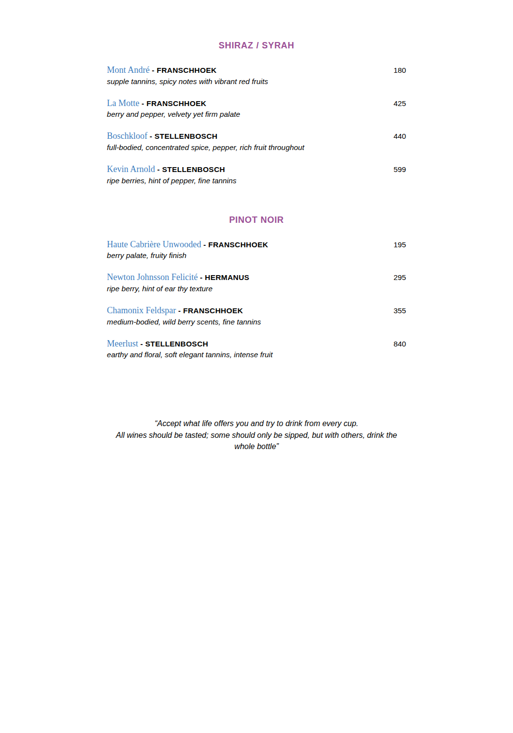SHIRAZ / SYRAH
Mont André - FRANSCHHOEK
180
supple tannins, spicy notes with vibrant red fruits
La Motte - FRANSCHHOEK
425
berry and pepper, velvety yet firm palate
Boschkloof - STELLENBOSCH
440
full-bodied, concentrated spice, pepper, rich fruit throughout
Kevin Arnold - STELLENBOSCH
599
ripe berries, hint of pepper, fine tannins
PINOT NOIR
Haute Cabrière Unwooded - FRANSCHHOEK
195
berry palate, fruity finish
Newton Johnsson Felicité - HERMANUS
295
ripe berry, hint of ear thy texture
Chamonix Feldspar - FRANSCHHOEK
355
medium-bodied, wild berry scents, fine tannins
Meerlust - STELLENBOSCH
840
earthy and floral, soft elegant tannins, intense fruit
“Accept what life offers you and try to drink from every cup.
All wines should be tasted; some should only be sipped, but with others, drink the whole bottle”